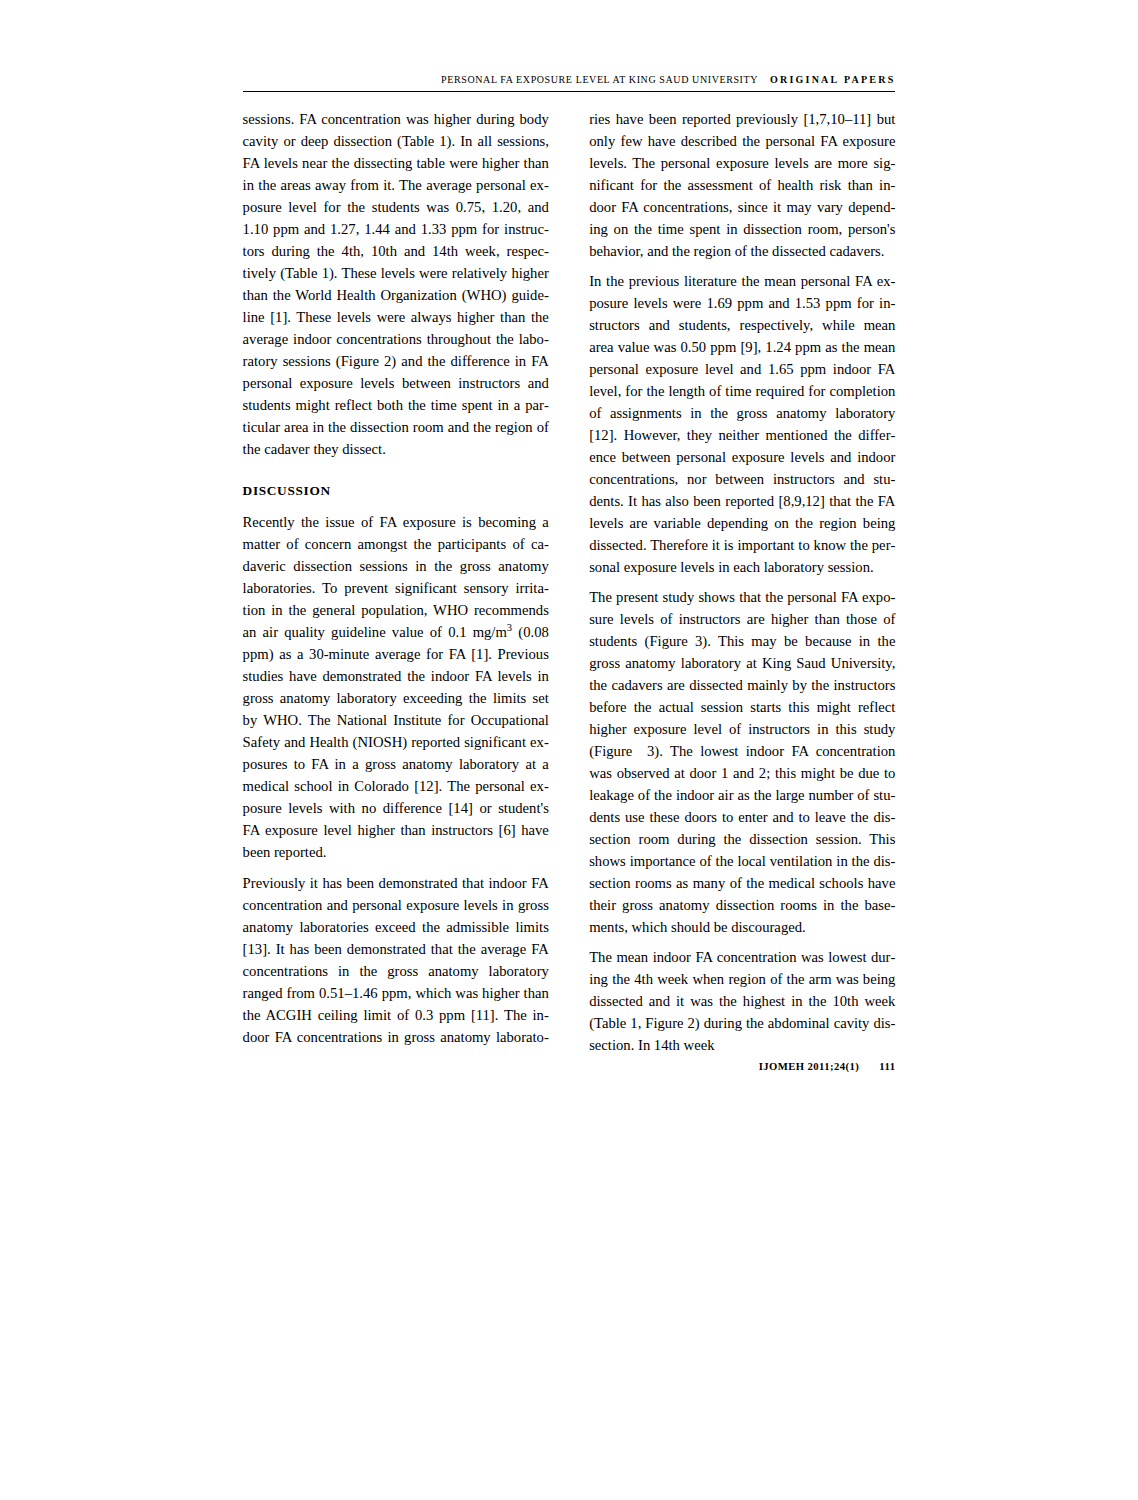Personal FA exposure level at King Saud University Original Papers
sessions. FA concentration was higher during body cavity or deep dissection (Table 1). In all sessions, FA levels near the dissecting table were higher than in the areas away from it. The average personal exposure level for the students was 0.75, 1.20, and 1.10 ppm and 1.27, 1.44 and 1.33 ppm for instructors during the 4th, 10th and 14th week, respectively (Table 1). These levels were relatively higher than the World Health Organization (WHO) guideline [1]. These levels were always higher than the average indoor concentrations throughout the laboratory sessions (Figure 2) and the difference in FA personal exposure levels between instructors and students might reflect both the time spent in a particular area in the dissection room and the region of the cadaver they dissect.
DISCUSSION
Recently the issue of FA exposure is becoming a matter of concern amongst the participants of cadaveric dissection sessions in the gross anatomy laboratories. To prevent significant sensory irritation in the general population, WHO recommends an air quality guideline value of 0.1 mg/m3 (0.08 ppm) as a 30-minute average for FA [1]. Previous studies have demonstrated the indoor FA levels in gross anatomy laboratory exceeding the limits set by WHO. The National Institute for Occupational Safety and Health (NIOSH) reported significant exposures to FA in a gross anatomy laboratory at a medical school in Colorado [12]. The personal exposure levels with no difference [14] or student's FA exposure level higher than instructors [6] have been reported.
Previously it has been demonstrated that indoor FA concentration and personal exposure levels in gross anatomy laboratories exceed the admissible limits [13]. It has been demonstrated that the average FA concentrations in the gross anatomy laboratory ranged from 0.51–1.46 ppm, which was higher than the ACGIH ceiling limit of 0.3 ppm [11]. The indoor FA concentrations in gross anatomy laboratories have been reported previously [1,7,10–11] but only few have described the personal FA exposure levels. The personal exposure levels are more significant for the assessment of health risk than indoor FA concentrations, since it may vary depending on the time spent in dissection room, person's behavior, and the region of the dissected cadavers.
In the previous literature the mean personal FA exposure levels were 1.69 ppm and 1.53 ppm for instructors and students, respectively, while mean area value was 0.50 ppm [9], 1.24 ppm as the mean personal exposure level and 1.65 ppm indoor FA level, for the length of time required for completion of assignments in the gross anatomy laboratory [12]. However, they neither mentioned the difference between personal exposure levels and indoor concentrations, nor between instructors and students. It has also been reported [8,9,12] that the FA levels are variable depending on the region being dissected. Therefore it is important to know the personal exposure levels in each laboratory session.
The present study shows that the personal FA exposure levels of instructors are higher than those of students (Figure 3). This may be because in the gross anatomy laboratory at King Saud University, the cadavers are dissected mainly by the instructors before the actual session starts this might reflect higher exposure level of instructors in this study (Figure 3). The lowest indoor FA concentration was observed at door 1 and 2; this might be due to leakage of the indoor air as the large number of students use these doors to enter and to leave the dissection room during the dissection session. This shows importance of the local ventilation in the dissection rooms as many of the medical schools have their gross anatomy dissection rooms in the basements, which should be discouraged.
The mean indoor FA concentration was lowest during the 4th week when region of the arm was being dissected and it was the highest in the 10th week (Table 1, Figure 2) during the abdominal cavity dissection. In 14th week
IJOMEH 2011;24(1) 111